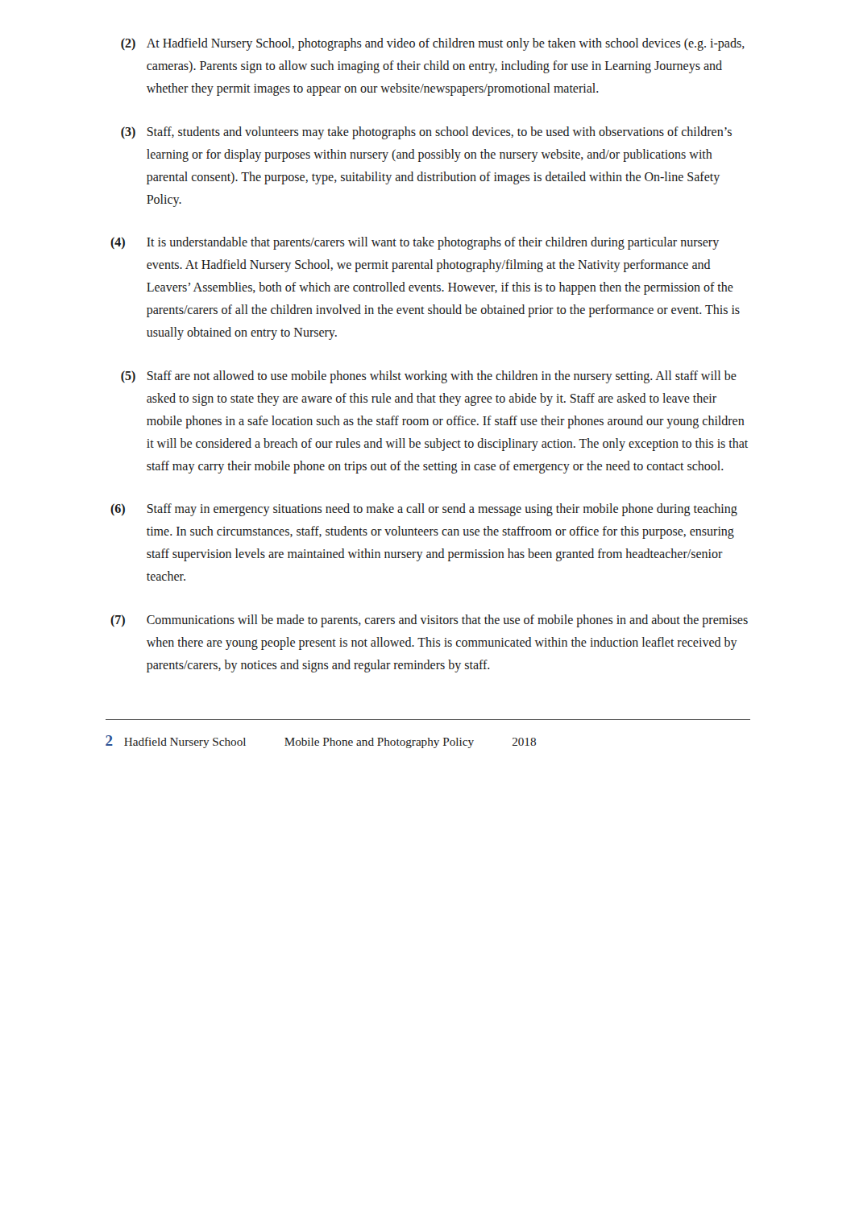(2) At Hadfield Nursery School, photographs and video of children must only be taken with school devices (e.g. i-pads, cameras). Parents sign to allow such imaging of their child on entry, including for use in Learning Journeys and whether they permit images to appear on our website/newspapers/promotional material.
(3) Staff, students and volunteers may take photographs on school devices, to be used with observations of children’s learning or for display purposes within nursery (and possibly on the nursery website, and/or publications with parental consent). The purpose, type, suitability and distribution of images is detailed within the On-line Safety Policy.
(4) It is understandable that parents/carers will want to take photographs of their children during particular nursery events. At Hadfield Nursery School, we permit parental photography/filming at the Nativity performance and Leavers’ Assemblies, both of which are controlled events. However, if this is to happen then the permission of the parents/carers of all the children involved in the event should be obtained prior to the performance or event. This is usually obtained on entry to Nursery.
(5) Staff are not allowed to use mobile phones whilst working with the children in the nursery setting. All staff will be asked to sign to state they are aware of this rule and that they agree to abide by it. Staff are asked to leave their mobile phones in a safe location such as the staff room or office. If staff use their phones around our young children it will be considered a breach of our rules and will be subject to disciplinary action. The only exception to this is that staff may carry their mobile phone on trips out of the setting in case of emergency or the need to contact school.
(6) Staff may in emergency situations need to make a call or send a message using their mobile phone during teaching time. In such circumstances, staff, students or volunteers can use the staffroom or office for this purpose, ensuring staff supervision levels are maintained within nursery and permission has been granted from headteacher/senior teacher.
(7) Communications will be made to parents, carers and visitors that the use of mobile phones in and about the premises when there are young people present is not allowed. This is communicated within the induction leaflet received by parents/carers, by notices and signs and regular reminders by staff.
2 Hadfield Nursery School Mobile Phone and Photography Policy 2018